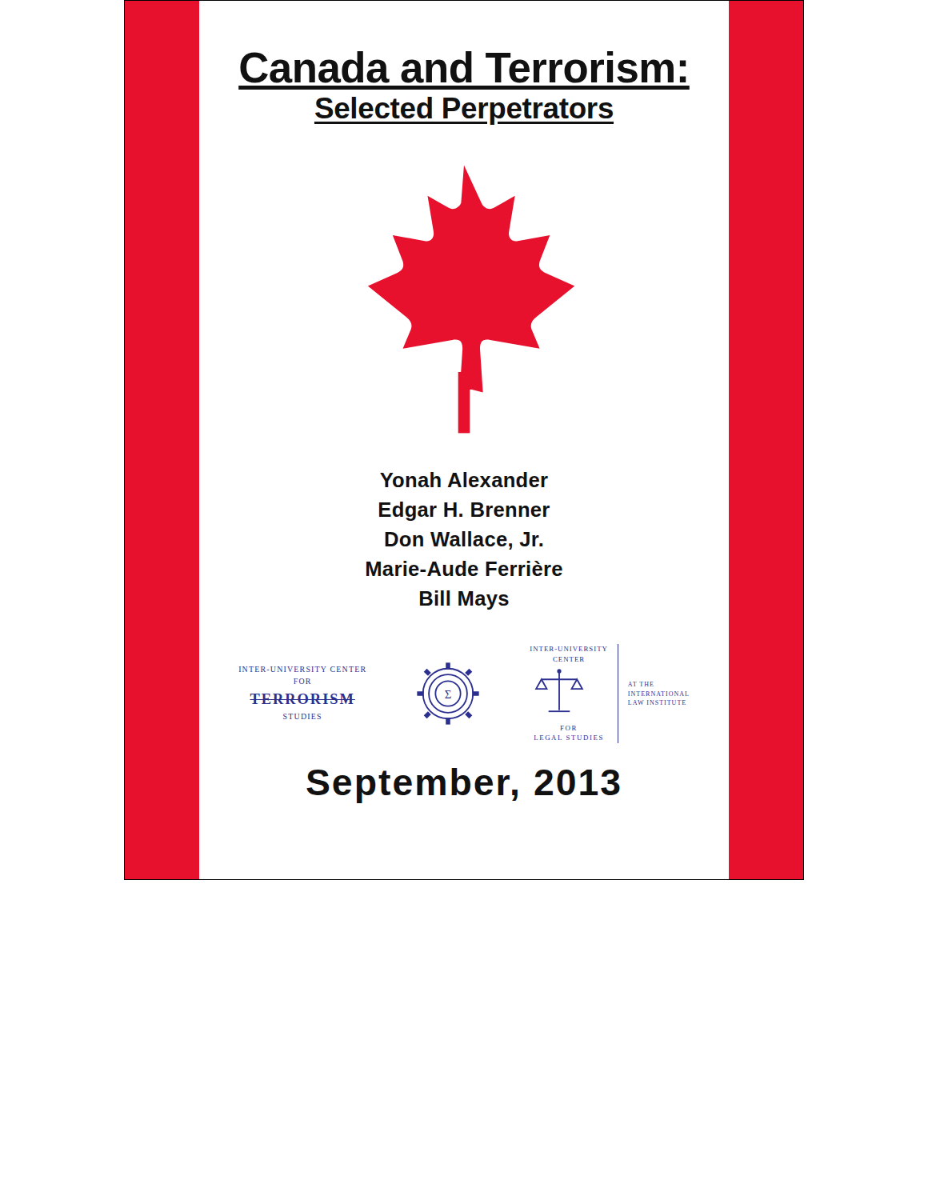Canada and Terrorism:
Selected Perpetrators
Yonah Alexander
Edgar H. Brenner
Don Wallace, Jr.
Marie-Aude Ferrière
Bill Mays
Inter-University Center
for Terrorism Studies
Σ
Inter-University
Center
for
Legal Studies
At the
International
Law Institute
September, 2013